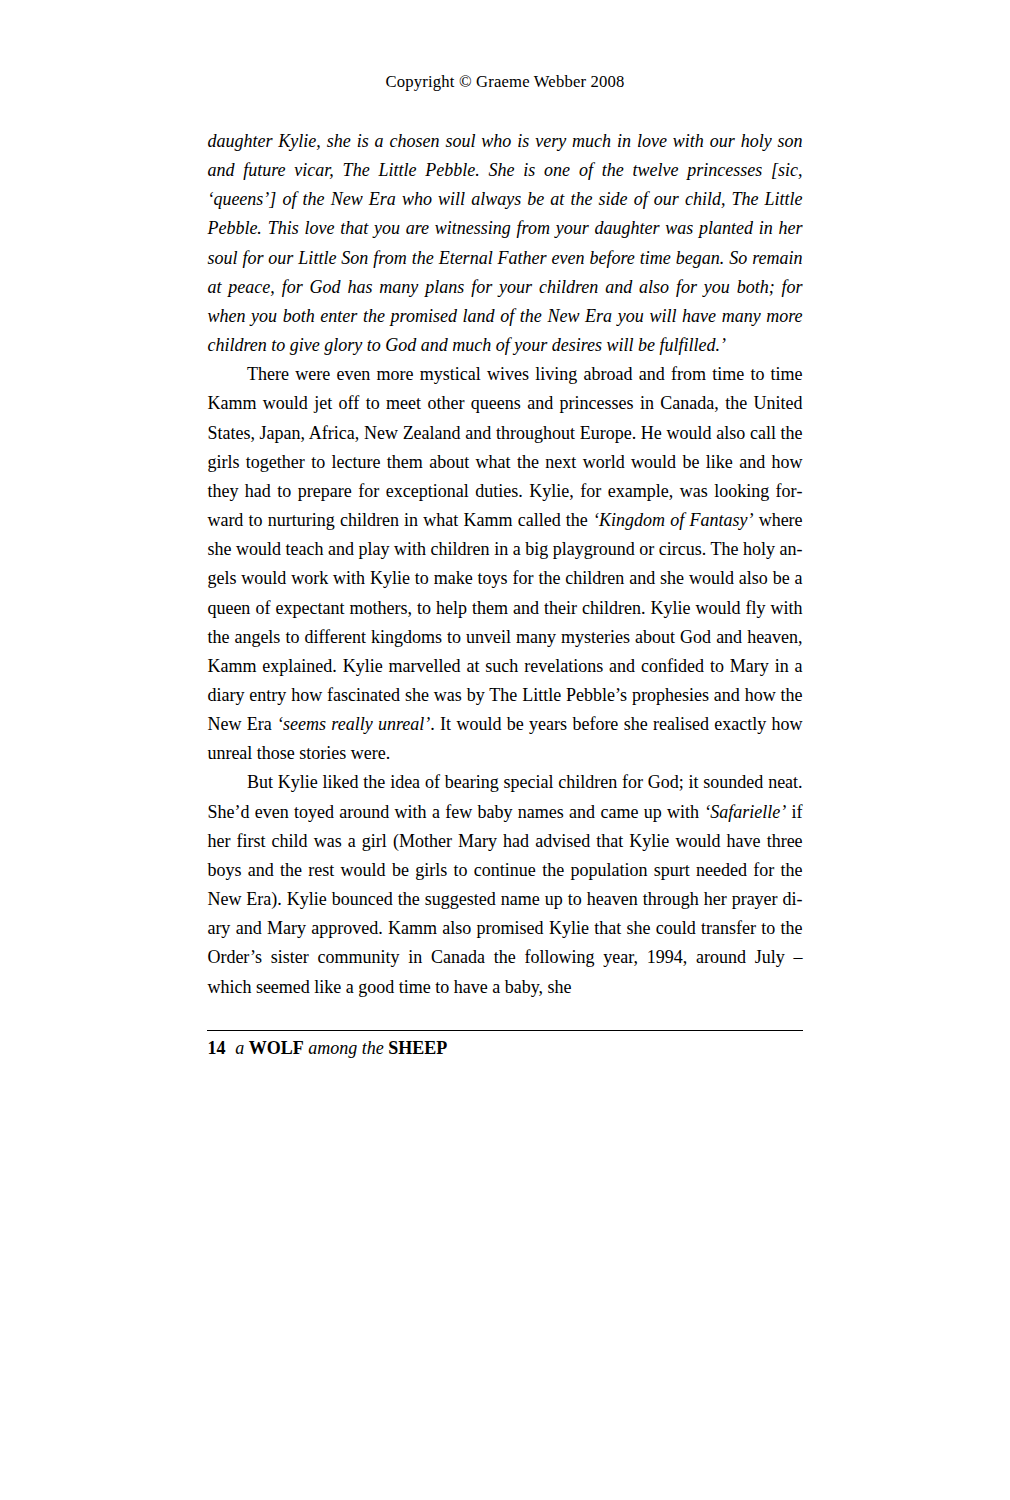Copyright © Graeme Webber 2008
daughter Kylie, she is a chosen soul who is very much in love with our holy son and future vicar, The Little Pebble. She is one of the twelve princesses [sic, ‘queens’] of the New Era who will always be at the side of our child, The Little Pebble. This love that you are witnessing from your daughter was planted in her soul for our Little Son from the Eternal Father even before time began. So remain at peace, for God has many plans for your children and also for you both; for when you both enter the promised land of the New Era you will have many more children to give glory to God and much of your desires will be fulfilled.’
There were even more mystical wives living abroad and from time to time Kamm would jet off to meet other queens and princesses in Canada, the United States, Japan, Africa, New Zealand and throughout Europe. He would also call the girls together to lecture them about what the next world would be like and how they had to prepare for exceptional duties. Kylie, for example, was looking forward to nurturing children in what Kamm called the ‘Kingdom of Fantasy’ where she would teach and play with children in a big playground or circus. The holy angels would work with Kylie to make toys for the children and she would also be a queen of expectant mothers, to help them and their children. Kylie would fly with the angels to different kingdoms to unveil many mysteries about God and heaven, Kamm explained. Kylie marvelled at such revelations and confided to Mary in a diary entry how fascinated she was by The Little Pebble’s prophesies and how the New Era ‘seems really unreal’. It would be years before she realised exactly how unreal those stories were.
But Kylie liked the idea of bearing special children for God; it sounded neat. She’d even toyed around with a few baby names and came up with ‘Safarielle’ if her first child was a girl (Mother Mary had advised that Kylie would have three boys and the rest would be girls to continue the population spurt needed for the New Era). Kylie bounced the suggested name up to heaven through her prayer diary and Mary approved. Kamm also promised Kylie that she could transfer to the Order’s sister community in Canada the following year, 1994, around July – which seemed like a good time to have a baby, she
14 a WOLF among the SHEEP